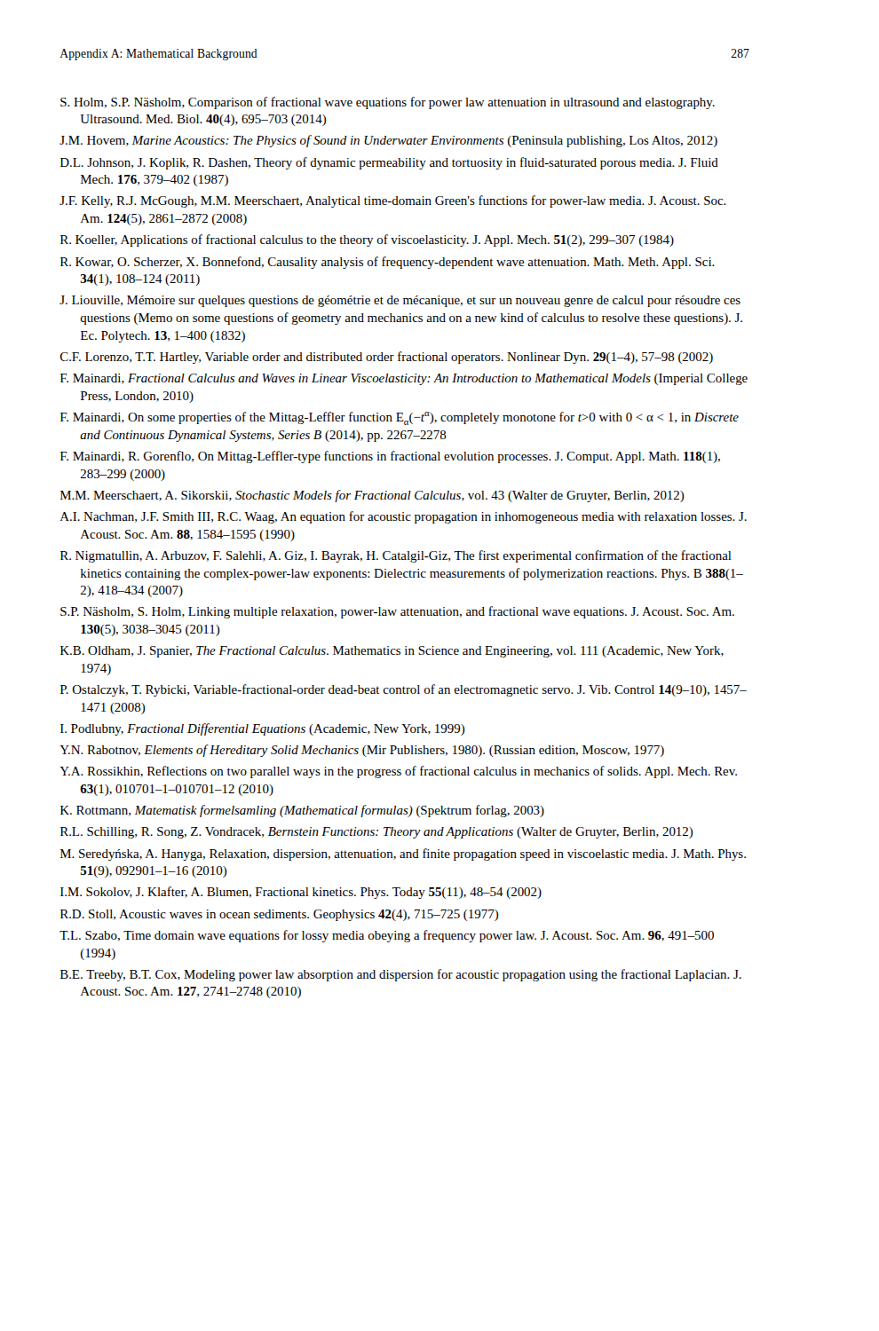Appendix A: Mathematical Background 287
S. Holm, S.P. Näsholm, Comparison of fractional wave equations for power law attenuation in ultrasound and elastography. Ultrasound. Med. Biol. 40(4), 695–703 (2014)
J.M. Hovem, Marine Acoustics: The Physics of Sound in Underwater Environments (Peninsula publishing, Los Altos, 2012)
D.L. Johnson, J. Koplik, R. Dashen, Theory of dynamic permeability and tortuosity in fluid-saturated porous media. J. Fluid Mech. 176, 379–402 (1987)
J.F. Kelly, R.J. McGough, M.M. Meerschaert, Analytical time-domain Green's functions for power-law media. J. Acoust. Soc. Am. 124(5), 2861–2872 (2008)
R. Koeller, Applications of fractional calculus to the theory of viscoelasticity. J. Appl. Mech. 51(2), 299–307 (1984)
R. Kowar, O. Scherzer, X. Bonnefond, Causality analysis of frequency-dependent wave attenuation. Math. Meth. Appl. Sci. 34(1), 108–124 (2011)
J. Liouville, Mémoire sur quelques questions de géométrie et de mécanique, et sur un nouveau genre de calcul pour résoudre ces questions (Memo on some questions of geometry and mechanics and on a new kind of calculus to resolve these questions). J. Ec. Polytech. 13, 1–400 (1832)
C.F. Lorenzo, T.T. Hartley, Variable order and distributed order fractional operators. Nonlinear Dyn. 29(1–4), 57–98 (2002)
F. Mainardi, Fractional Calculus and Waves in Linear Viscoelasticity: An Introduction to Mathematical Models (Imperial College Press, London, 2010)
F. Mainardi, On some properties of the Mittag-Leffler function Eα(−tα), completely monotone for t>0 with 0 < α < 1, in Discrete and Continuous Dynamical Systems, Series B (2014), pp. 2267–2278
F. Mainardi, R. Gorenflo, On Mittag-Leffler-type functions in fractional evolution processes. J. Comput. Appl. Math. 118(1), 283–299 (2000)
M.M. Meerschaert, A. Sikorskii, Stochastic Models for Fractional Calculus, vol. 43 (Walter de Gruyter, Berlin, 2012)
A.I. Nachman, J.F. Smith III, R.C. Waag, An equation for acoustic propagation in inhomogeneous media with relaxation losses. J. Acoust. Soc. Am. 88, 1584–1595 (1990)
R. Nigmatullin, A. Arbuzov, F. Salehli, A. Giz, I. Bayrak, H. Catalgil-Giz, The first experimental confirmation of the fractional kinetics containing the complex-power-law exponents: Dielectric measurements of polymerization reactions. Phys. B 388(1–2), 418–434 (2007)
S.P. Näsholm, S. Holm, Linking multiple relaxation, power-law attenuation, and fractional wave equations. J. Acoust. Soc. Am. 130(5), 3038–3045 (2011)
K.B. Oldham, J. Spanier, The Fractional Calculus. Mathematics in Science and Engineering, vol. 111 (Academic, New York, 1974)
P. Ostalczyk, T. Rybicki, Variable-fractional-order dead-beat control of an electromagnetic servo. J. Vib. Control 14(9–10), 1457–1471 (2008)
I. Podlubny, Fractional Differential Equations (Academic, New York, 1999)
Y.N. Rabotnov, Elements of Hereditary Solid Mechanics (Mir Publishers, 1980). (Russian edition, Moscow, 1977)
Y.A. Rossikhin, Reflections on two parallel ways in the progress of fractional calculus in mechanics of solids. Appl. Mech. Rev. 63(1), 010701–1–010701–12 (2010)
K. Rottmann, Matematisk formelsamling (Mathematical formulas) (Spektrum forlag, 2003)
R.L. Schilling, R. Song, Z. Vondracek, Bernstein Functions: Theory and Applications (Walter de Gruyter, Berlin, 2012)
M. Seredyńska, A. Hanyga, Relaxation, dispersion, attenuation, and finite propagation speed in viscoelastic media. J. Math. Phys. 51(9), 092901–1–16 (2010)
I.M. Sokolov, J. Klafter, A. Blumen, Fractional kinetics. Phys. Today 55(11), 48–54 (2002)
R.D. Stoll, Acoustic waves in ocean sediments. Geophysics 42(4), 715–725 (1977)
T.L. Szabo, Time domain wave equations for lossy media obeying a frequency power law. J. Acoust. Soc. Am. 96, 491–500 (1994)
B.E. Treeby, B.T. Cox, Modeling power law absorption and dispersion for acoustic propagation using the fractional Laplacian. J. Acoust. Soc. Am. 127, 2741–2748 (2010)